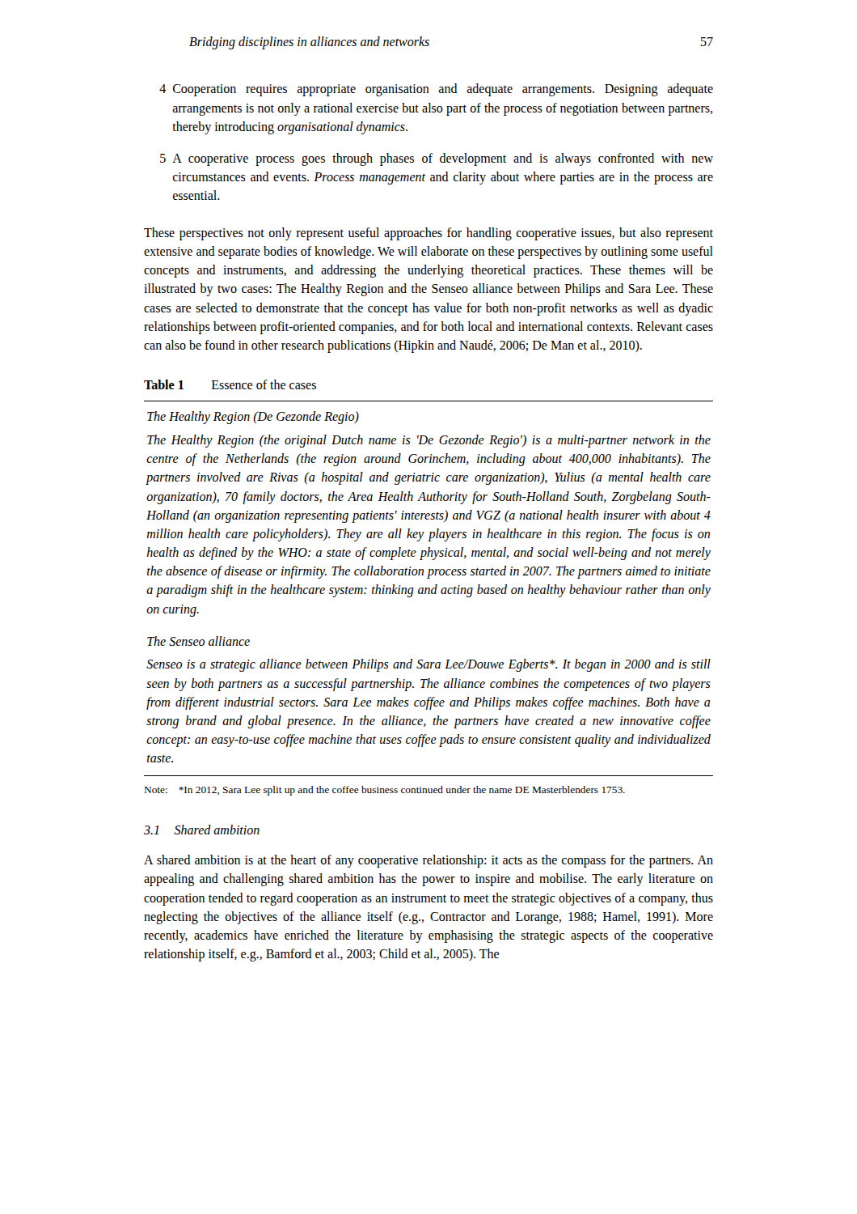Bridging disciplines in alliances and networks 57
4 Cooperation requires appropriate organisation and adequate arrangements. Designing adequate arrangements is not only a rational exercise but also part of the process of negotiation between partners, thereby introducing organisational dynamics.
5 A cooperative process goes through phases of development and is always confronted with new circumstances and events. Process management and clarity about where parties are in the process are essential.
These perspectives not only represent useful approaches for handling cooperative issues, but also represent extensive and separate bodies of knowledge. We will elaborate on these perspectives by outlining some useful concepts and instruments, and addressing the underlying theoretical practices. These themes will be illustrated by two cases: The Healthy Region and the Senseo alliance between Philips and Sara Lee. These cases are selected to demonstrate that the concept has value for both non-profit networks as well as dyadic relationships between profit-oriented companies, and for both local and international contexts. Relevant cases can also be found in other research publications (Hipkin and Naudé, 2006; De Man et al., 2010).
Table 1 Essence of the cases
| The Healthy Region (De Gezonde Regio) The Healthy Region (the original Dutch name is 'De Gezonde Regio') is a multi-partner network in the centre of the Netherlands (the region around Gorinchem, including about 400,000 inhabitants). The partners involved are Rivas (a hospital and geriatric care organization), Yulius (a mental health care organization), 70 family doctors, the Area Health Authority for South-Holland South, Zorgbelang South-Holland (an organization representing patients' interests) and VGZ (a national health insurer with about 4 million health care policyholders). They are all key players in healthcare in this region. The focus is on health as defined by the WHO: a state of complete physical, mental, and social well-being and not merely the absence of disease or infirmity. The collaboration process started in 2007. The partners aimed to initiate a paradigm shift in the healthcare system: thinking and acting based on healthy behaviour rather than only on curing. |
| The Senseo alliance Senseo is a strategic alliance between Philips and Sara Lee/Douwe Egberts*. It began in 2000 and is still seen by both partners as a successful partnership. The alliance combines the competences of two players from different industrial sectors. Sara Lee makes coffee and Philips makes coffee machines. Both have a strong brand and global presence. In the alliance, the partners have created a new innovative coffee concept: an easy-to-use coffee machine that uses coffee pads to ensure consistent quality and individualized taste. |
Note: *In 2012, Sara Lee split up and the coffee business continued under the name DE Masterblenders 1753.
3.1 Shared ambition
A shared ambition is at the heart of any cooperative relationship: it acts as the compass for the partners. An appealing and challenging shared ambition has the power to inspire and mobilise. The early literature on cooperation tended to regard cooperation as an instrument to meet the strategic objectives of a company, thus neglecting the objectives of the alliance itself (e.g., Contractor and Lorange, 1988; Hamel, 1991). More recently, academics have enriched the literature by emphasising the strategic aspects of the cooperative relationship itself, e.g., Bamford et al., 2003; Child et al., 2005). The